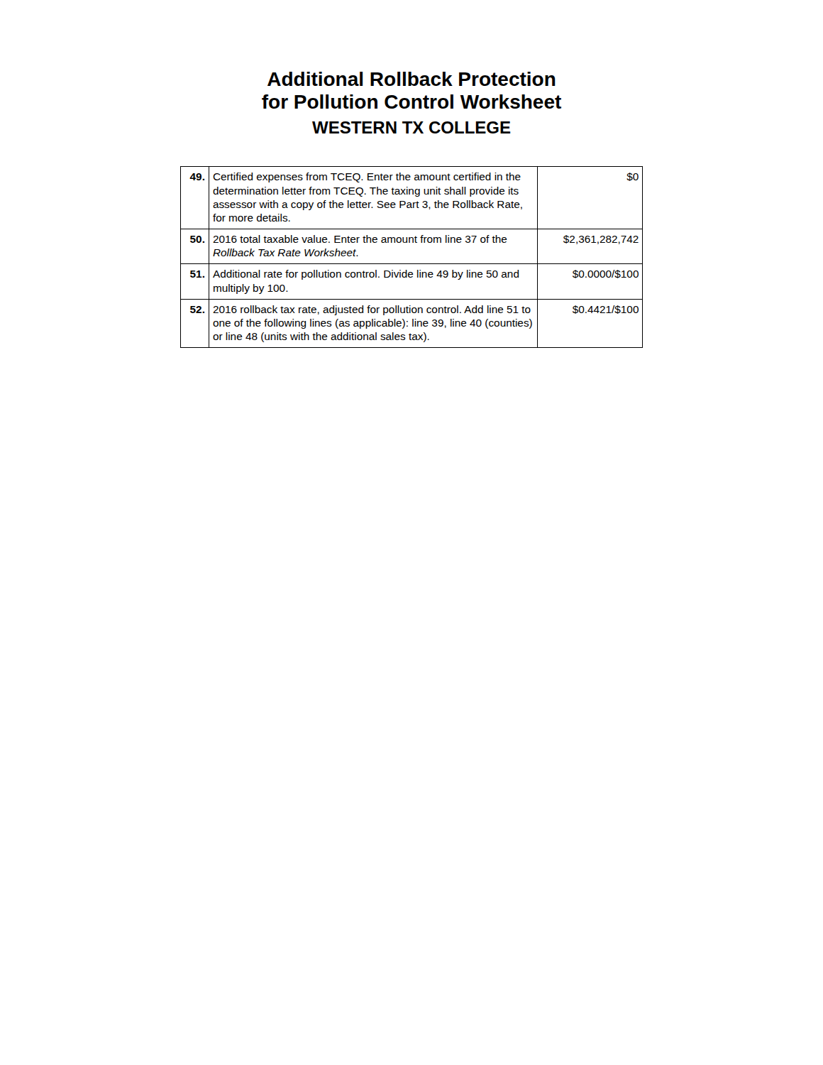Additional Rollback Protection
for Pollution Control Worksheet
WESTERN TX COLLEGE
| 49. | Certified expenses from TCEQ. Enter the amount certified in the determination letter from TCEQ. The taxing unit shall provide its assessor with a copy of the letter. See Part 3, the Rollback Rate, for more details. | $0 |
| 50. | 2016 total taxable value. Enter the amount from line 37 of the Rollback Tax Rate Worksheet . | $2,361,282,742 |
| 51. | Additional rate for pollution control. Divide line 49 by line 50 and multiply by 100. | $0.0000/$100 |
| 52. | 2016 rollback tax rate, adjusted for pollution control. Add line 51 to one of the following lines (as applicable): line 39, line 40 (counties) or line 48 (units with the additional sales tax). | $0.4421/$100 |